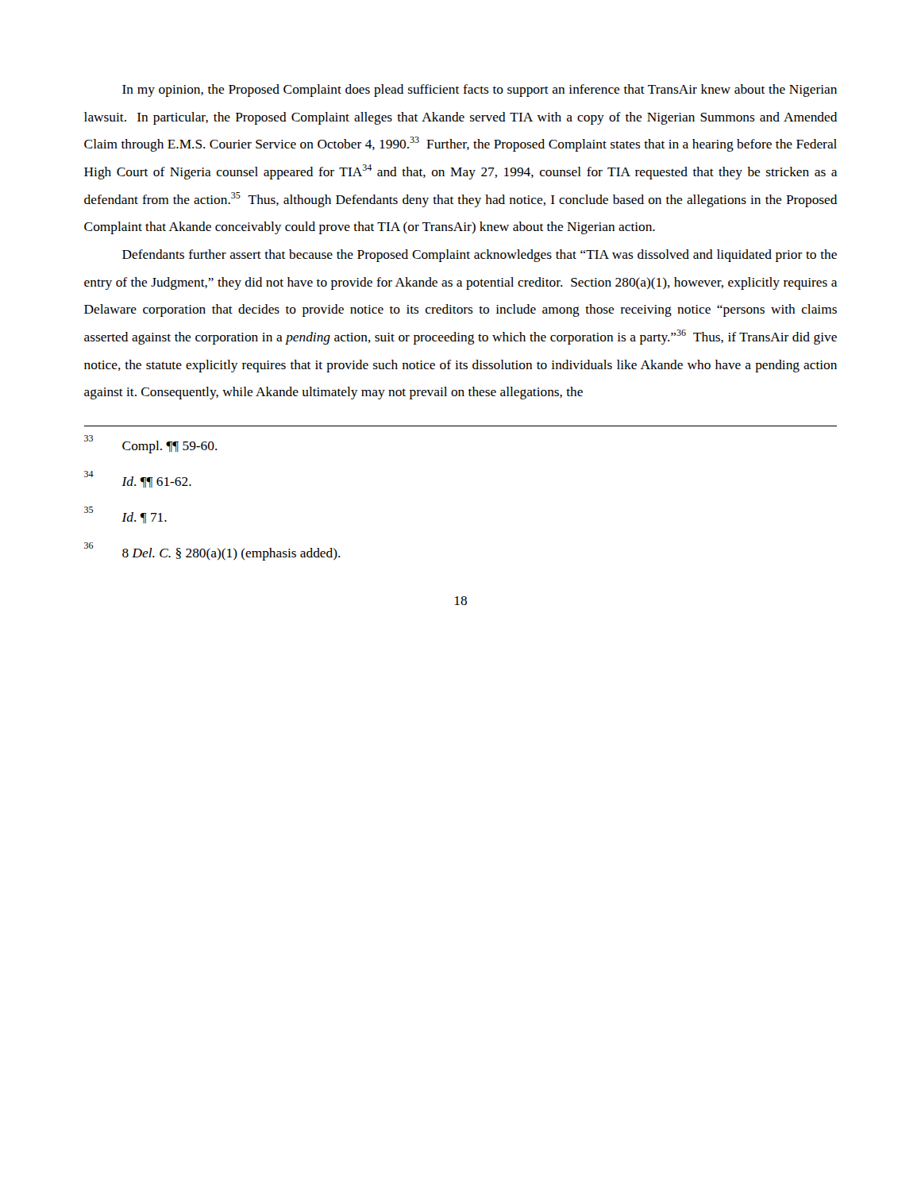In my opinion, the Proposed Complaint does plead sufficient facts to support an inference that TransAir knew about the Nigerian lawsuit. In particular, the Proposed Complaint alleges that Akande served TIA with a copy of the Nigerian Summons and Amended Claim through E.M.S. Courier Service on October 4, 1990.33 Further, the Proposed Complaint states that in a hearing before the Federal High Court of Nigeria counsel appeared for TIA34 and that, on May 27, 1994, counsel for TIA requested that they be stricken as a defendant from the action.35 Thus, although Defendants deny that they had notice, I conclude based on the allegations in the Proposed Complaint that Akande conceivably could prove that TIA (or TransAir) knew about the Nigerian action.
Defendants further assert that because the Proposed Complaint acknowledges that “TIA was dissolved and liquidated prior to the entry of the Judgment,” they did not have to provide for Akande as a potential creditor. Section 280(a)(1), however, explicitly requires a Delaware corporation that decides to provide notice to its creditors to include among those receiving notice “persons with claims asserted against the corporation in a pending action, suit or proceeding to which the corporation is a party.”36 Thus, if TransAir did give notice, the statute explicitly requires that it provide such notice of its dissolution to individuals like Akande who have a pending action against it. Consequently, while Akande ultimately may not prevail on these allegations, the
33 Compl. ¶¶ 59-60.
34 Id. ¶¶ 61-62.
35 Id. ¶ 71.
368 Del. C. § 280(a)(1) (emphasis added).
18